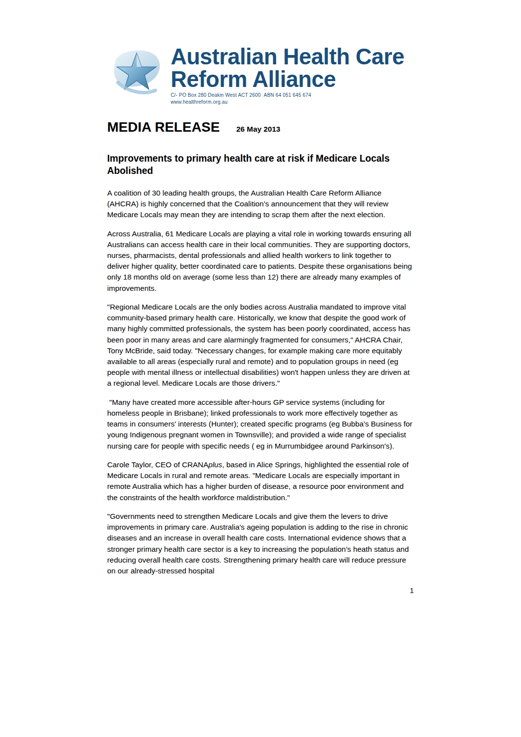Australian Health Care Reform Alliance
C/- PO Box 280 Deakin West ACT 2600 ABN 64 051 645 674
www.healthreform.org.au
MEDIA RELEASE 26 May 2013
Improvements to primary health care at risk if Medicare Locals Abolished
A coalition of 30 leading health groups, the Australian Health Care Reform Alliance (AHCRA) is highly concerned that the Coalition's announcement that they will review Medicare Locals may mean they are intending to scrap them after the next election.
Across Australia, 61 Medicare Locals are playing a vital role in working towards ensuring all Australians can access health care in their local communities. They are supporting doctors, nurses, pharmacists, dental professionals and allied health workers to link together to deliver higher quality, better coordinated care to patients. Despite these organisations being only 18 months old on average (some less than 12) there are already many examples of improvements.
"Regional Medicare Locals are the only bodies across Australia mandated to improve vital community-based primary health care. Historically, we know that despite the good work of many highly committed professionals, the system has been poorly coordinated, access has been poor in many areas and care alarmingly fragmented for consumers," AHCRA Chair, Tony McBride, said today. "Necessary changes, for example making care more equitably available to all areas (especially rural and remote) and to population groups in need (eg people with mental illness or intellectual disabilities) won't happen unless they are driven at a regional level. Medicare Locals are those drivers."
"Many have created more accessible after-hours GP service systems (including for homeless people in Brisbane); linked professionals to work more effectively together as teams in consumers' interests (Hunter); created specific programs (eg Bubba's Business for young Indigenous pregnant women in Townsville); and provided a wide range of specialist nursing care for people with specific needs ( eg in Murrumbidgee around Parkinson's).
Carole Taylor, CEO of CRANAplus, based in Alice Springs, highlighted the essential role of Medicare Locals in rural and remote areas. "Medicare Locals are especially important in remote Australia which has a higher burden of disease, a resource poor environment and the constraints of the health workforce maldistribution."
"Governments need to strengthen Medicare Locals and give them the levers to drive improvements in primary care. Australia's ageing population is adding to the rise in chronic diseases and an increase in overall health care costs. International evidence shows that a stronger primary health care sector is a key to increasing the population's heath status and reducing overall health care costs. Strengthening primary health care will reduce pressure on our already-stressed hospital
1